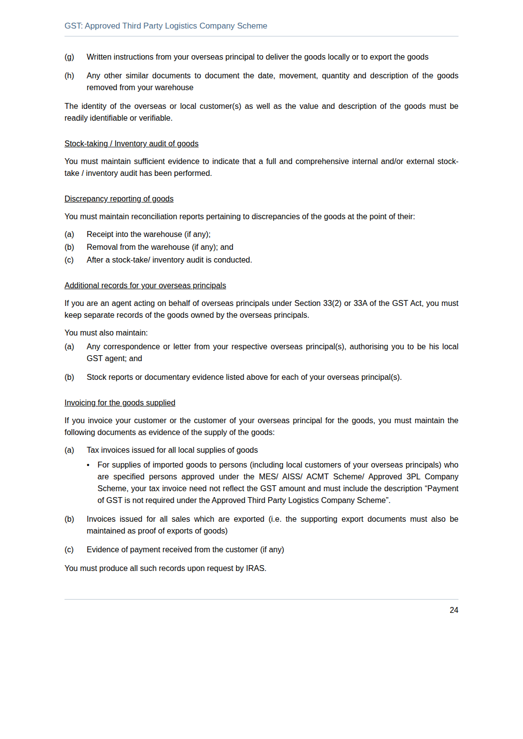GST: Approved Third Party Logistics Company Scheme
(g)
Written instructions from your overseas principal to deliver the goods locally or to export the goods
(h)
Any other similar documents to document the date, movement, quantity and description of the goods removed from your warehouse
The identity of the overseas or local customer(s) as well as the value and description of the goods must be readily identifiable or verifiable.
Stock-taking / Inventory audit of goods
You must maintain sufficient evidence to indicate that a full and comprehensive internal and/or external stock-take / inventory audit has been performed.
Discrepancy reporting of goods
You must maintain reconciliation reports pertaining to discrepancies of the goods at the point of their:
(a)
Receipt into the warehouse (if any);
(b)
Removal from the warehouse (if any); and
(c)
After a stock-take/ inventory audit is conducted.
Additional records for your overseas principals
If you are an agent acting on behalf of overseas principals under Section 33(2) or 33A of the GST Act, you must keep separate records of the goods owned by the overseas principals.
You must also maintain:
(a)
Any correspondence or letter from your respective overseas principal(s), authorising you to be his local GST agent; and
(b)
Stock reports or documentary evidence listed above for each of your overseas principal(s).
Invoicing for the goods supplied
If you invoice your customer or the customer of your overseas principal for the goods, you must maintain the following documents as evidence of the supply of the goods:
(a)
Tax invoices issued for all local supplies of goods
•
For supplies of imported goods to persons (including local customers of your overseas principals) who are specified persons approved under the MES/ AISS/ ACMT Scheme/ Approved 3PL Company Scheme, your tax invoice need not reflect the GST amount and must include the description “Payment of GST is not required under the Approved Third Party Logistics Company Scheme”.
(b)
Invoices issued for all sales which are exported (i.e. the supporting export documents must also be maintained as proof of exports of goods)
(c)
Evidence of payment received from the customer (if any)
You must produce all such records upon request by IRAS.
24